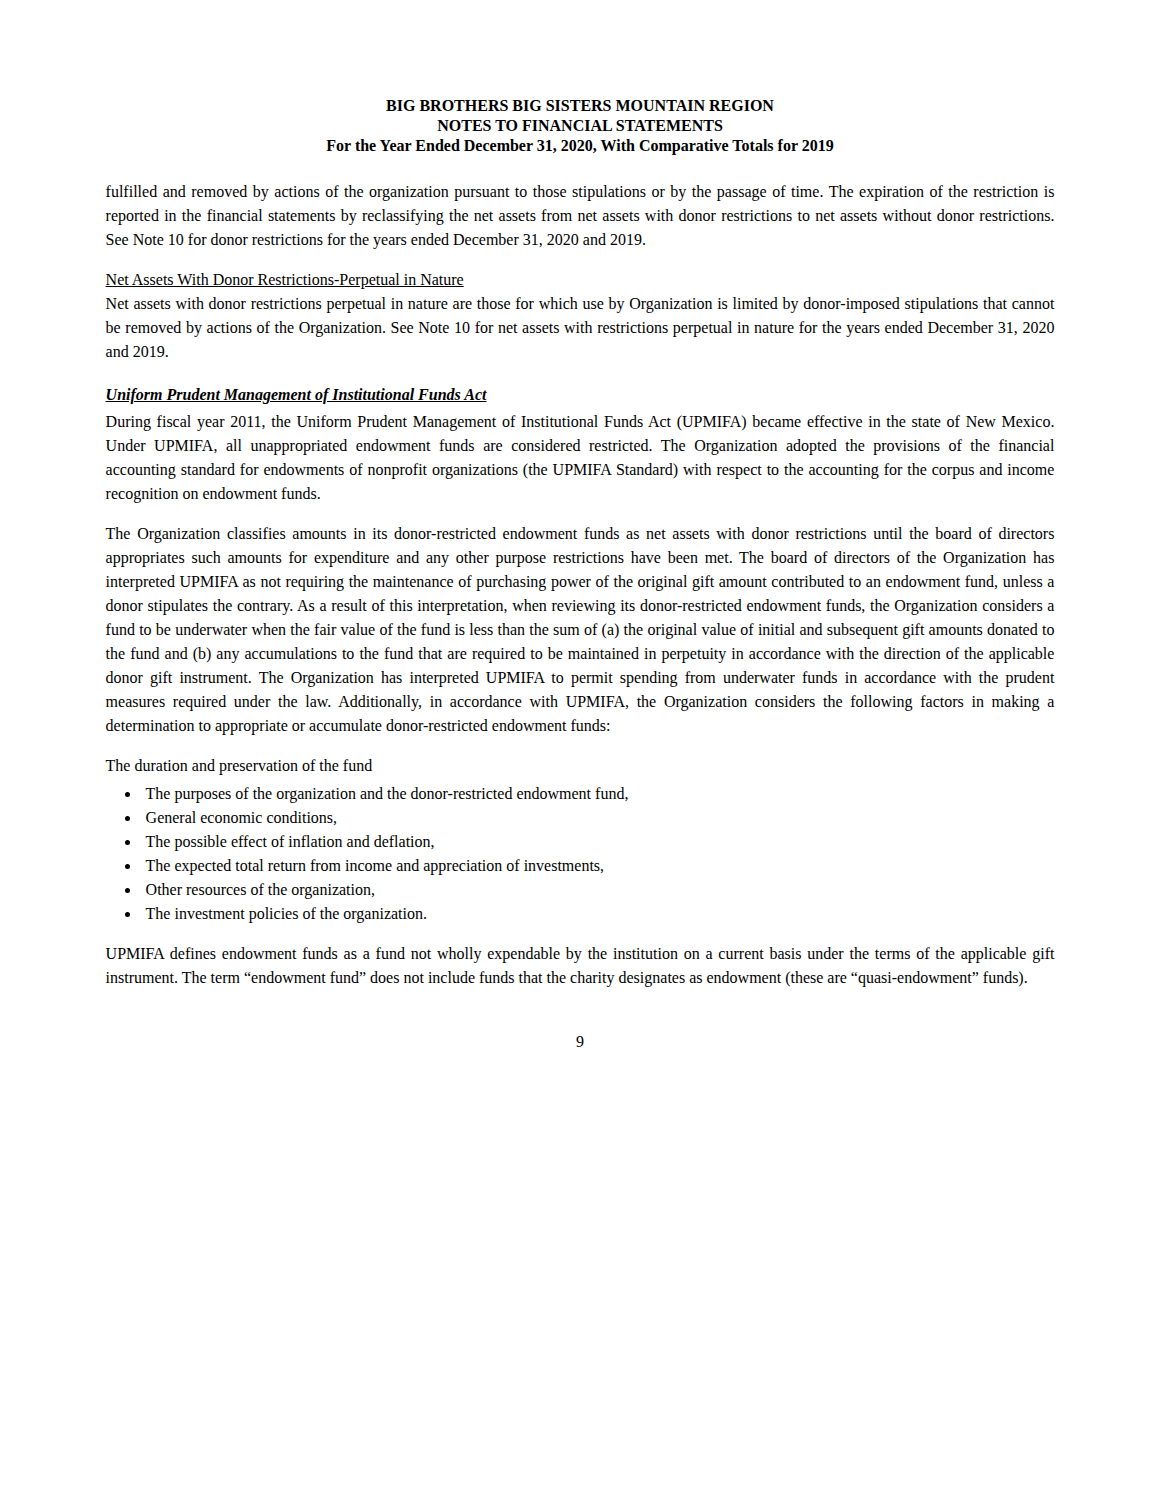BIG BROTHERS BIG SISTERS MOUNTAIN REGION NOTES TO FINANCIAL STATEMENTS For the Year Ended December 31, 2020, With Comparative Totals for 2019
fulfilled and removed by actions of the organization pursuant to those stipulations or by the passage of time. The expiration of the restriction is reported in the financial statements by reclassifying the net assets from net assets with donor restrictions to net assets without donor restrictions. See Note 10 for donor restrictions for the years ended December 31, 2020 and 2019.
Net Assets With Donor Restrictions-Perpetual in Nature
Net assets with donor restrictions perpetual in nature are those for which use by Organization is limited by donor-imposed stipulations that cannot be removed by actions of the Organization. See Note 10 for net assets with restrictions perpetual in nature for the years ended December 31, 2020 and 2019.
Uniform Prudent Management of Institutional Funds Act
During fiscal year 2011, the Uniform Prudent Management of Institutional Funds Act (UPMIFA) became effective in the state of New Mexico. Under UPMIFA, all unappropriated endowment funds are considered restricted. The Organization adopted the provisions of the financial accounting standard for endowments of nonprofit organizations (the UPMIFA Standard) with respect to the accounting for the corpus and income recognition on endowment funds.
The Organization classifies amounts in its donor-restricted endowment funds as net assets with donor restrictions until the board of directors appropriates such amounts for expenditure and any other purpose restrictions have been met. The board of directors of the Organization has interpreted UPMIFA as not requiring the maintenance of purchasing power of the original gift amount contributed to an endowment fund, unless a donor stipulates the contrary. As a result of this interpretation, when reviewing its donor-restricted endowment funds, the Organization considers a fund to be underwater when the fair value of the fund is less than the sum of (a) the original value of initial and subsequent gift amounts donated to the fund and (b) any accumulations to the fund that are required to be maintained in perpetuity in accordance with the direction of the applicable donor gift instrument. The Organization has interpreted UPMIFA to permit spending from underwater funds in accordance with the prudent measures required under the law. Additionally, in accordance with UPMIFA, the Organization considers the following factors in making a determination to appropriate or accumulate donor-restricted endowment funds:
The duration and preservation of the fund
The purposes of the organization and the donor-restricted endowment fund,
General economic conditions,
The possible effect of inflation and deflation,
The expected total return from income and appreciation of investments,
Other resources of the organization,
The investment policies of the organization.
UPMIFA defines endowment funds as a fund not wholly expendable by the institution on a current basis under the terms of the applicable gift instrument. The term “endowment fund” does not include funds that the charity designates as endowment (these are “quasi-endowment” funds).
9